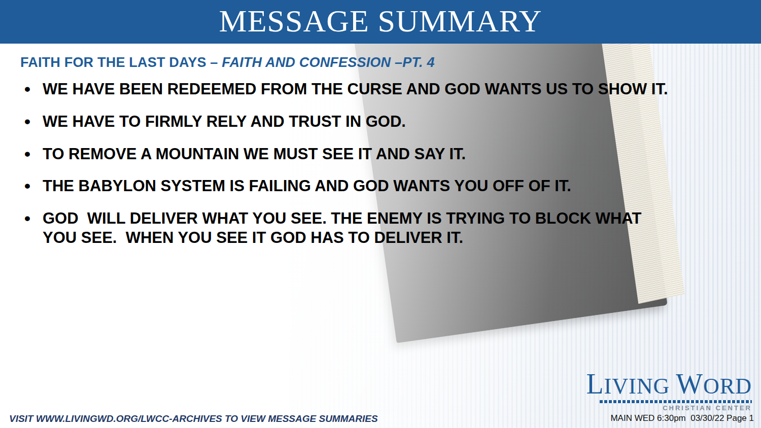MESSAGE SUMMARY
FAITH FOR THE LAST DAYS – FAITH AND CONFESSION –PT. 4
WE HAVE BEEN REDEEMED FROM THE CURSE AND GOD WANTS US TO SHOW IT.
WE HAVE TO FIRMLY RELY AND TRUST IN GOD.
TO REMOVE A MOUNTAIN WE MUST SEE IT AND SAY IT.
THE BABYLON SYSTEM IS FAILING AND GOD WANTS YOU OFF OF IT.
GOD WILL DELIVER WHAT YOU SEE. THE ENEMY IS TRYING TO BLOCK WHAT YOU SEE. WHEN YOU SEE IT GOD HAS TO DELIVER IT.
LIVING WORD
CHRISTIAN CENTER
VISIT WWW.LIVINGWD.ORG/LWCC-ARCHIVES TO VIEW MESSAGE SUMMARIES
MAIN WED 6:30pm 03/30/22 Page 1